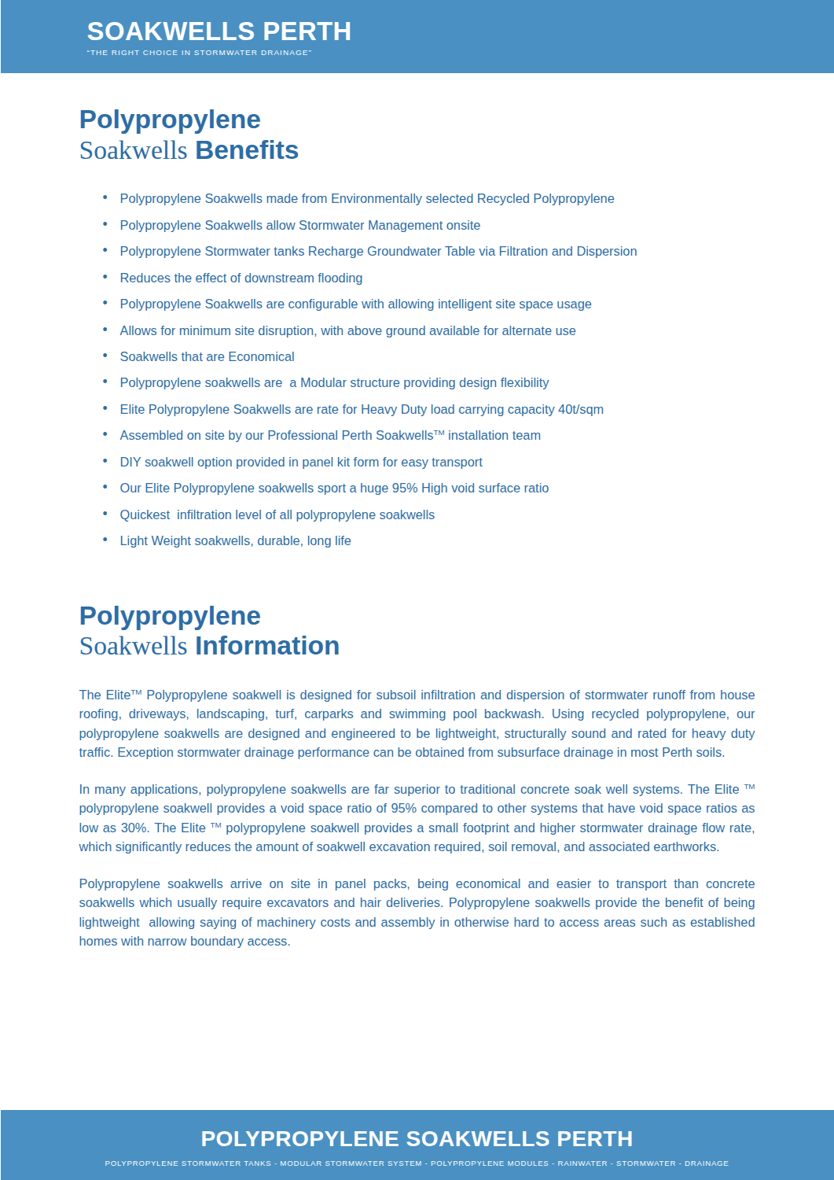SOAKWELLS PERTH
“THE RIGHT CHOICE IN STORMWATER DRAINAGE”
Polypropylene
Soakwells Benefits
Polypropylene Soakwells made from Environmentally selected Recycled Polypropylene
Polypropylene Soakwells allow Stormwater Management onsite
Polypropylene Stormwater tanks Recharge Groundwater Table via Filtration and Dispersion
Reduces the effect of downstream flooding
Polypropylene Soakwells are configurable with allowing intelligent site space usage
Allows for minimum site disruption, with above ground available for alternate use
Soakwells that are Economical
Polypropylene soakwells are a Modular structure providing design flexibility
Elite Polypropylene Soakwells are rate for Heavy Duty load carrying capacity 40t/sqm
Assembled on site by our Professional Perth SoakwellsTM installation team
DIY soakwell option provided in panel kit form for easy transport
Our Elite Polypropylene soakwells sport a huge 95% High void surface ratio
Quickest infiltration level of all polypropylene soakwells
Light Weight soakwells, durable, long life
Polypropylene
Soakwells Information
The EliteTM Polypropylene soakwell is designed for subsoil infiltration and dispersion of stormwater runoff from house roofing, driveways, landscaping, turf, carparks and swimming pool backwash. Using recycled polypropylene, our polypropylene soakwells are designed and engineered to be lightweight, structurally sound and rated for heavy duty traffic. Exception stormwater drainage performance can be obtained from subsurface drainage in most Perth soils.
In many applications, polypropylene soakwells are far superior to traditional concrete soak well systems. The Elite TM polypropylene soakwell provides a void space ratio of 95% compared to other systems that have void space ratios as low as 30%. The Elite TM polypropylene soakwell provides a small footprint and higher stormwater drainage flow rate, which significantly reduces the amount of soakwell excavation required, soil removal, and associated earthworks.
Polypropylene soakwells arrive on site in panel packs, being economical and easier to transport than concrete soakwells which usually require excavators and hair deliveries. Polypropylene soakwells provide the benefit of being lightweight allowing saying of machinery costs and assembly in otherwise hard to access areas such as established homes with narrow boundary access.
POLYPROPYLENE SOAKWELLS PERTH
POLYPROPYLENE STORMWATER TANKS - MODULAR STORMWATER SYSTEM - POLYPROPYLENE MODULES - RAINWATER - STORMWATER - DRAINAGE